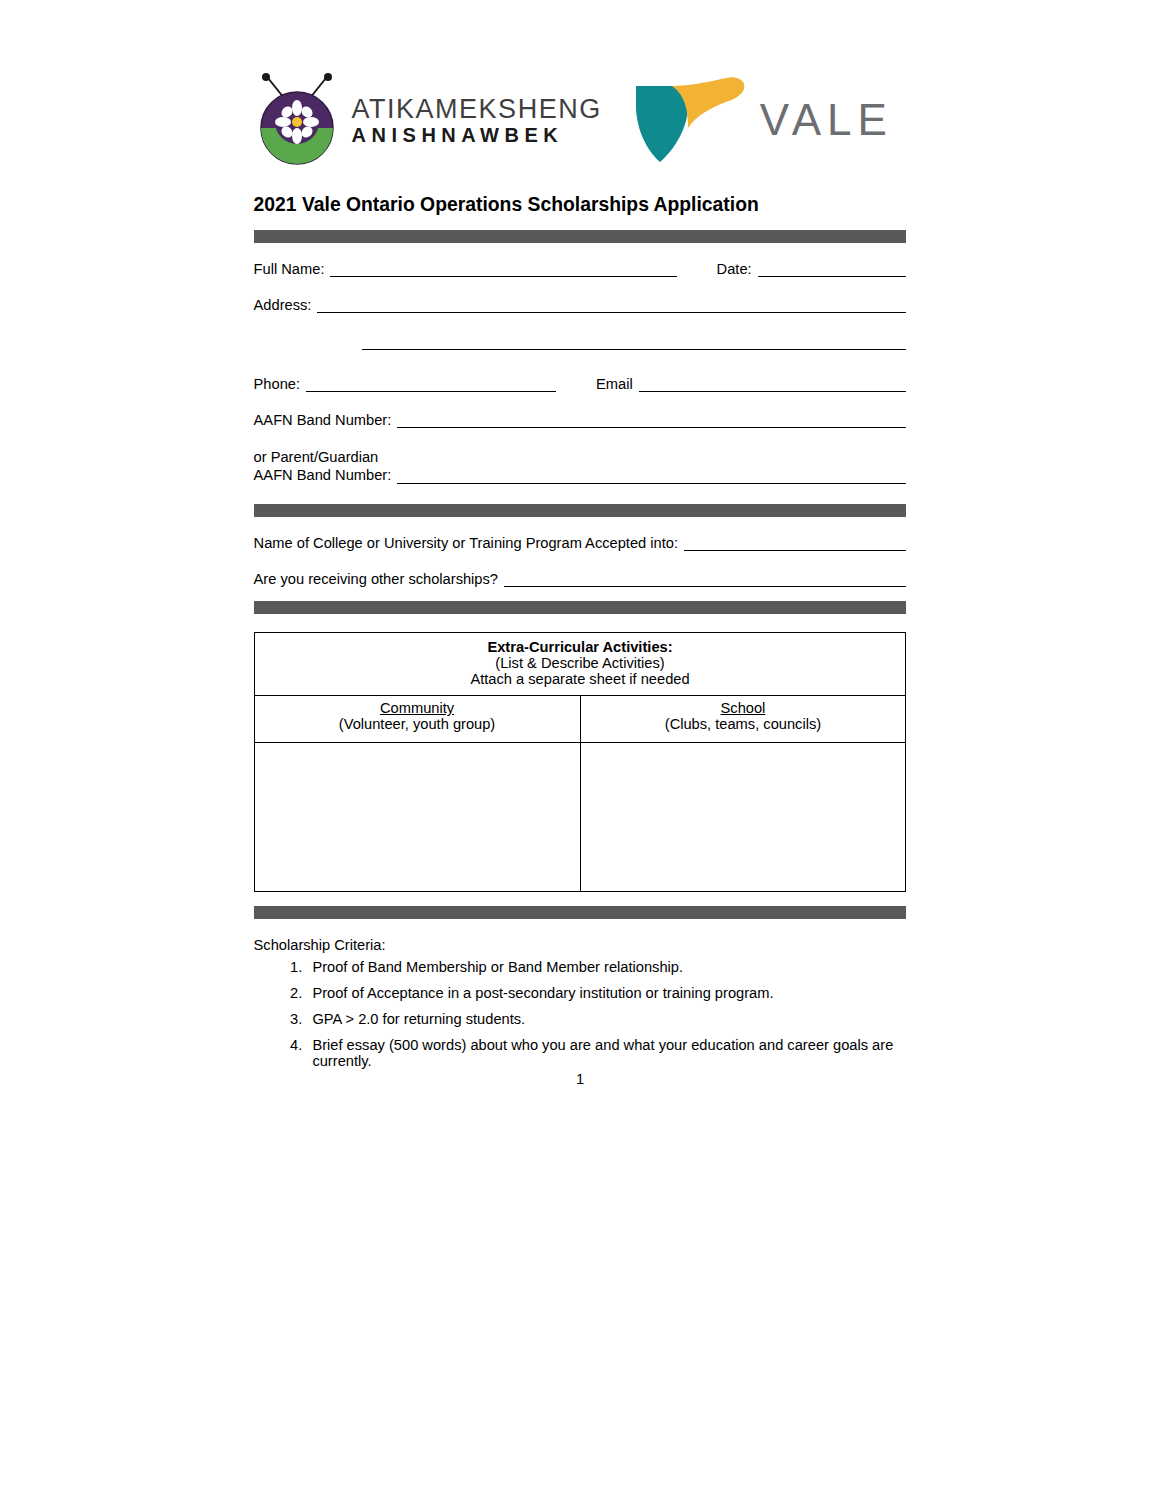ATIKAMEKSHENG
ANISHNAWBEK
VALE
2021 Vale Ontario Operations Scholarships Application
Full Name: Date:
Address:
Phone: Email
AAFN Band Number:
or Parent/Guardian
AAFN Band Number:
Name of College or University or Training Program Accepted into:
Are you receiving other scholarships?
| Extra-Curricular Activities: (List & Describe Activities) Attach a separate sheet if needed |
| --- |
| Community (Volunteer, youth group) | School (Clubs, teams, councils) |
Scholarship Criteria:
Proof of Band Membership or Band Member relationship.
Proof of Acceptance in a post-secondary institution or training program.
GPA > 2.0 for returning students.
Brief essay (500 words) about who you are and what your education and career goals are currently.
1